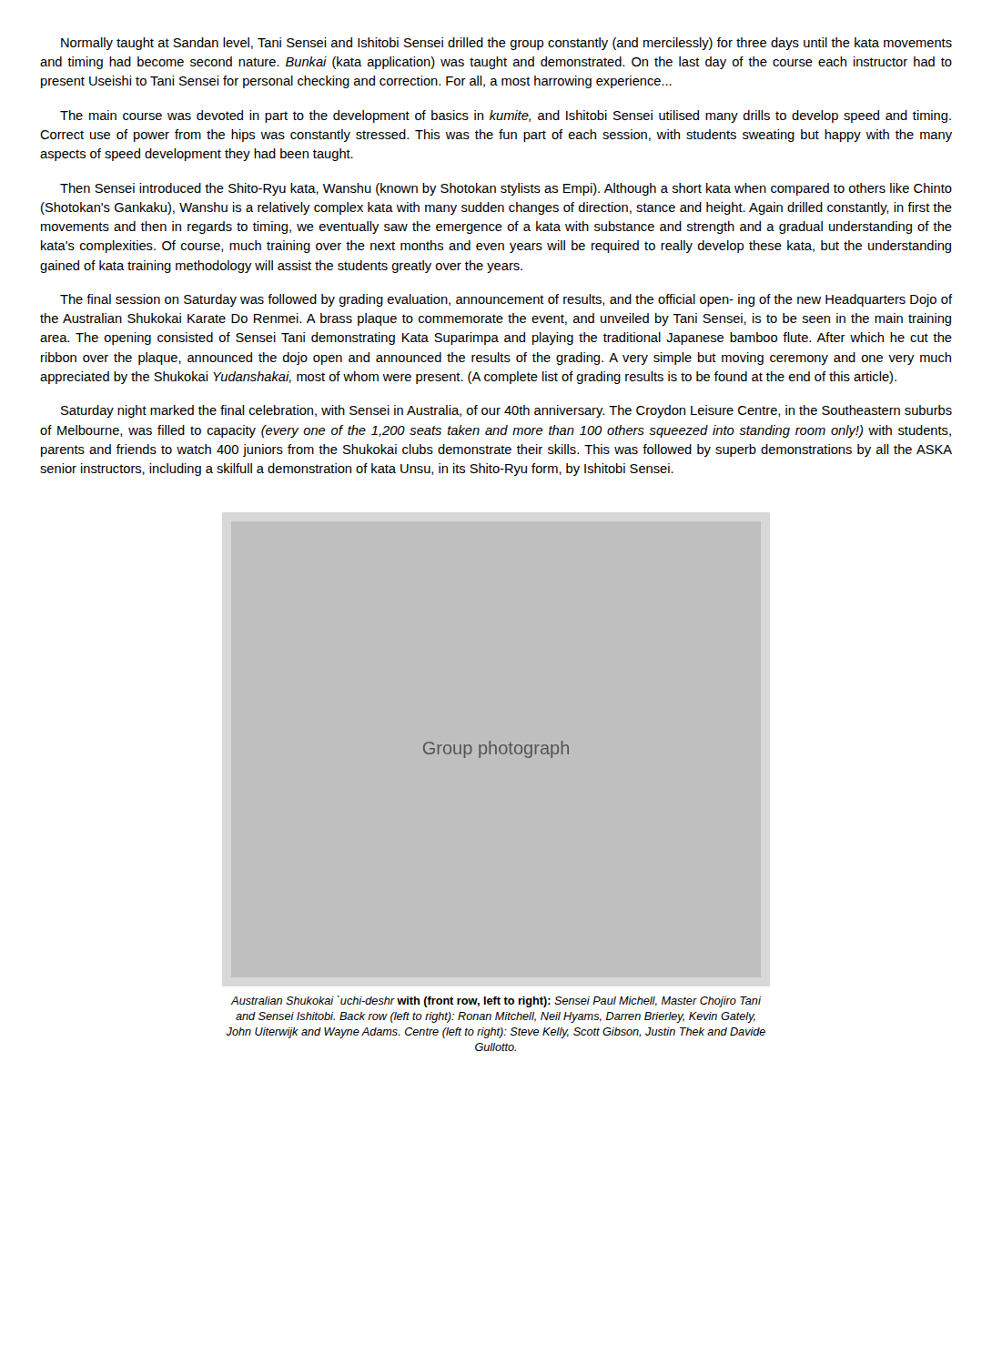Normally taught at Sandan level, Tani Sensei and Ishitobi Sensei drilled the group constantly (and mercilessly) for three days until the kata movements and timing had become second nature. Bunkai (kata application) was taught and demonstrated. On the last day of the course each instructor had to present Useishi to Tani Sensei for personal checking and correction. For all, a most harrowing experience...
The main course was devoted in part to the development of basics in kumite, and Ishitobi Sensei utilised many drills to develop speed and timing. Correct use of power from the hips was constantly stressed. This was the fun part of each session, with students sweating but happy with the many aspects of speed development they had been taught.
Then Sensei introduced the Shito-Ryu kata, Wanshu (known by Shotokan stylists as Empi). Although a short kata when compared to others like Chinto (Shotokan's Gankaku), Wanshu is a relatively complex kata with many sudden changes of direction, stance and height. Again drilled constantly, in first the movements and then in regards to timing, we eventually saw the emergence of a kata with substance and strength and a gradual understanding of the kata's complexities. Of course, much training over the next months and even years will be required to really develop these kata, but the understanding gained of kata training methodology will assist the students greatly over the years.
The final session on Saturday was followed by grading evaluation, announcement of results, and the official open- ing of the new Headquarters Dojo of the Australian Shukokai Karate Do Renmei. A brass plaque to commemorate the event, and unveiled by Tani Sensei, is to be seen in the main training area. The opening consisted of Sensei Tani demonstrating Kata Suparimpa and playing the traditional Japanese bamboo flute. After which he cut the ribbon over the plaque, announced the dojo open and announced the results of the grading. A very simple but moving ceremony and one very much appreciated by the Shukokai Yudanshakai, most of whom were present. (A complete list of grading results is to be found at the end of this article).
Saturday night marked the final celebration, with Sensei in Australia, of our 40th anniversary. The Croydon Leisure Centre, in the Southeastern suburbs of Melbourne, was filled to capacity (every one of the 1,200 seats taken and more than 100 others squeezed into standing room only!) with students, parents and friends to watch 400 juniors from the Shukokai clubs demonstrate their skills. This was followed by superb demonstrations by all the ASKA senior instructors, including a skilfull a demonstration of kata Unsu, in its Shito-Ryu form, by Ishitobi Sensei.
Australian Shukokai `uchi-deshr with (front row, left to right): Sensei Paul Michell, Master Chojiro Tani and Sensei Ishitobi. Back row (left to right): Ronan Mitchell, Neil Hyams, Darren Brierley, Kevin Gately, John Uiterwijk and Wayne Adams. Centre (left to right): Steve Kelly, Scott Gibson, Justin Thek and Davide Gullotto.